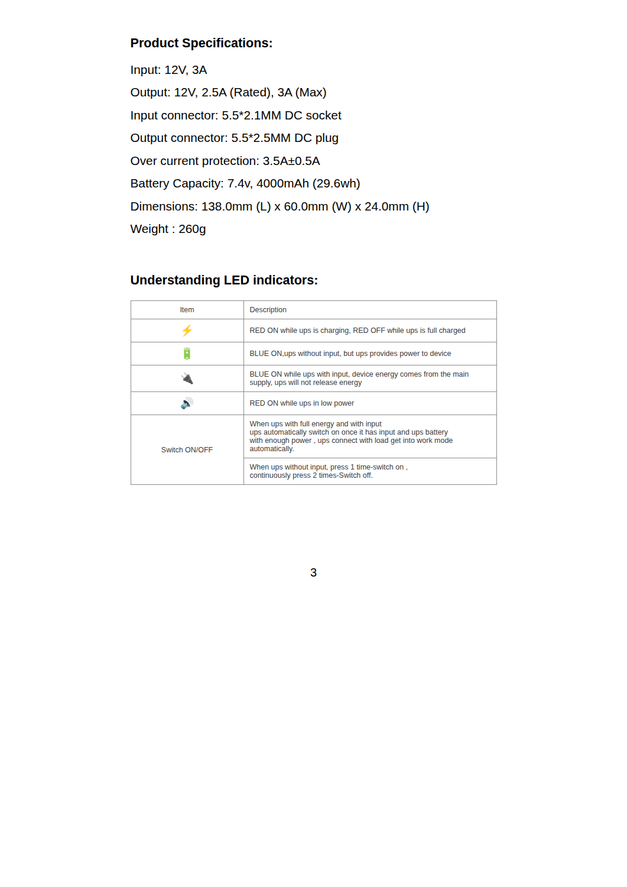Product Specifications:
Input: 12V, 3A
Output: 12V, 2.5A (Rated), 3A (Max)
Input connector: 5.5*2.1MM DC socket
Output connector: 5.5*2.5MM DC plug
Over current protection: 3.5A±0.5A
Battery Capacity: 7.4v, 4000mAh (29.6wh)
Dimensions: 138.0mm (L) x 60.0mm (W) x 24.0mm (H)
Weight : 260g
Understanding LED indicators:
| Item | Description |
| --- | --- |
| ⚡ | RED ON while ups is charging, RED OFF while ups is full charged |
| 🔋 | BLUE ON,ups without input, but ups provides power to device |
| 🔌 | BLUE ON while ups with input, device energy comes from the main supply, ups will not release energy |
| 🔊 | RED ON while ups in low power |
| Switch ON/OFF | When ups with full energy and with input ups automatically switch on once it has input and ups battery with enough power , ups connect with load get into work mode automatically. |
| When ups without input, press 1 time-switch on , continuously press 2 times-Switch off. |
3